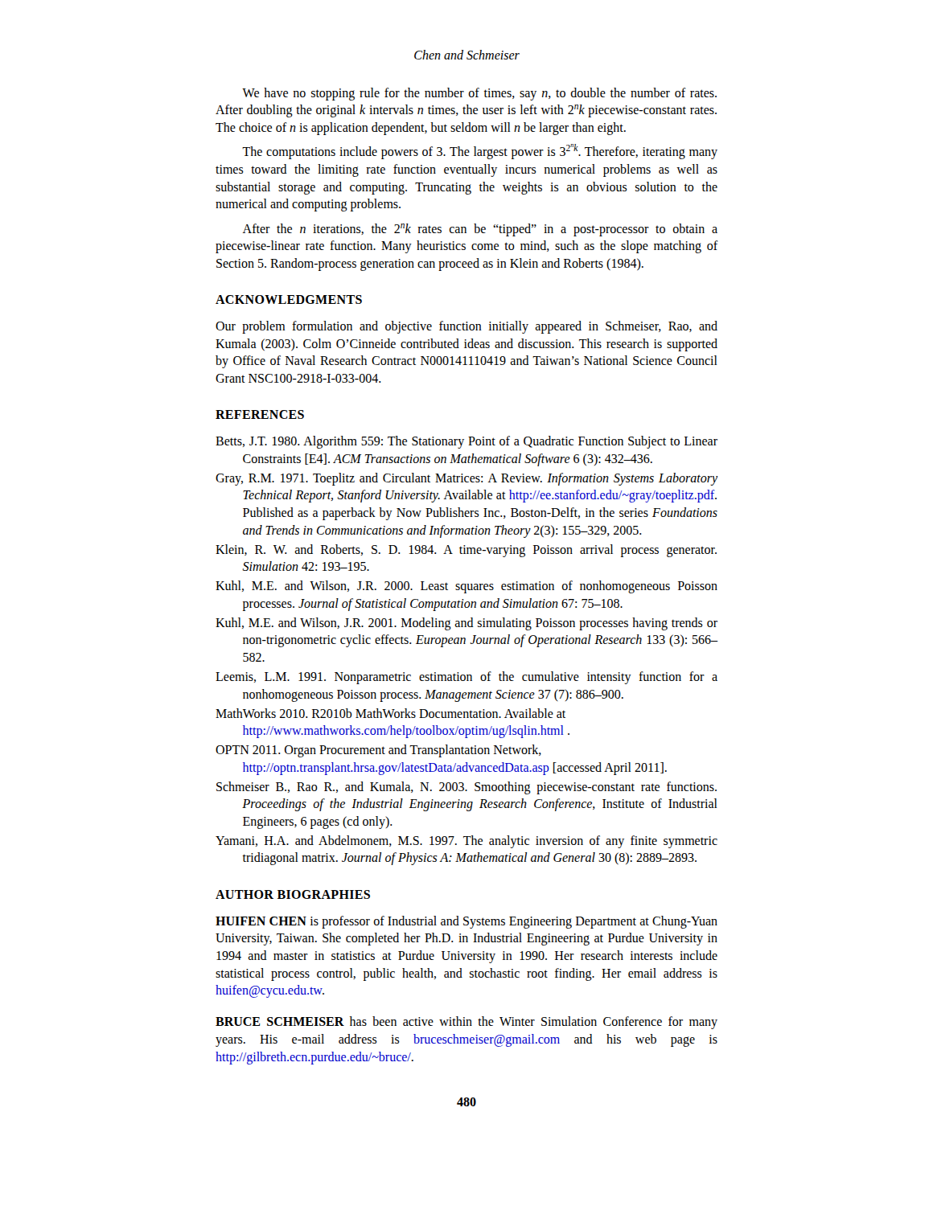Chen and Schmeiser
We have no stopping rule for the number of times, say n, to double the number of rates. After doubling the original k intervals n times, the user is left with 2nk piecewise-constant rates. The choice of n is application dependent, but seldom will n be larger than eight.
The computations include powers of 3. The largest power is 32nk. Therefore, iterating many times toward the limiting rate function eventually incurs numerical problems as well as substantial storage and computing. Truncating the weights is an obvious solution to the numerical and computing problems.
After the n iterations, the 2nk rates can be “tipped” in a post-processor to obtain a piecewise-linear rate function. Many heuristics come to mind, such as the slope matching of Section 5. Random-process generation can proceed as in Klein and Roberts (1984).
Acknowledgments
Our problem formulation and objective function initially appeared in Schmeiser, Rao, and Kumala (2003). Colm O’Cinneide contributed ideas and discussion. This research is supported by Office of Naval Research Contract N000141110419 and Taiwan’s National Science Council Grant NSC100-2918-I-033-004.
References
Betts, J.T. 1980. Algorithm 559: The Stationary Point of a Quadratic Function Subject to Linear Constraints [E4]. ACM Transactions on Mathematical Software 6 (3): 432–436.
Gray, R.M. 1971. Toeplitz and Circulant Matrices: A Review. Information Systems Laboratory Technical Report, Stanford University. Available at http://ee.stanford.edu/~gray/toeplitz.pdf. Published as a paperback by Now Publishers Inc., Boston-Delft, in the series Foundations and Trends in Communications and Information Theory 2(3): 155–329, 2005.
Klein, R. W. and Roberts, S. D. 1984. A time-varying Poisson arrival process generator. Simulation 42: 193–195.
Kuhl, M.E. and Wilson, J.R. 2000. Least squares estimation of nonhomogeneous Poisson processes. Journal of Statistical Computation and Simulation 67: 75–108.
Kuhl, M.E. and Wilson, J.R. 2001. Modeling and simulating Poisson processes having trends or non-trigonometric cyclic effects. European Journal of Operational Research 133 (3): 566–582.
Leemis, L.M. 1991. Nonparametric estimation of the cumulative intensity function for a nonhomogeneous Poisson process. Management Science 37 (7): 886–900.
MathWorks 2010. R2010b MathWorks Documentation. Available at
http://www.mathworks.com/help/toolbox/optim/ug/lsqlin.html .
OPTN 2011. Organ Procurement and Transplantation Network,
http://optn.transplant.hrsa.gov/latestData/advancedData.asp [accessed April 2011].
Schmeiser B., Rao R., and Kumala, N. 2003. Smoothing piecewise-constant rate functions. Proceedings of the Industrial Engineering Research Conference, Institute of Industrial Engineers, 6 pages (cd only).
Yamani, H.A. and Abdelmonem, M.S. 1997. The analytic inversion of any finite symmetric tridiagonal matrix. Journal of Physics A: Mathematical and General 30 (8): 2889–2893.
Author Biographies
HUIFEN CHEN is professor of Industrial and Systems Engineering Department at Chung-Yuan University, Taiwan. She completed her Ph.D. in Industrial Engineering at Purdue University in 1994 and master in statistics at Purdue University in 1990. Her research interests include statistical process control, public health, and stochastic root finding. Her email address is huifen@cycu.edu.tw.
BRUCE SCHMEISER has been active within the Winter Simulation Conference for many years. His e-mail address is bruceschmeiser@gmail.com and his web page is http://gilbreth.ecn.purdue.edu/~bruce/.
480